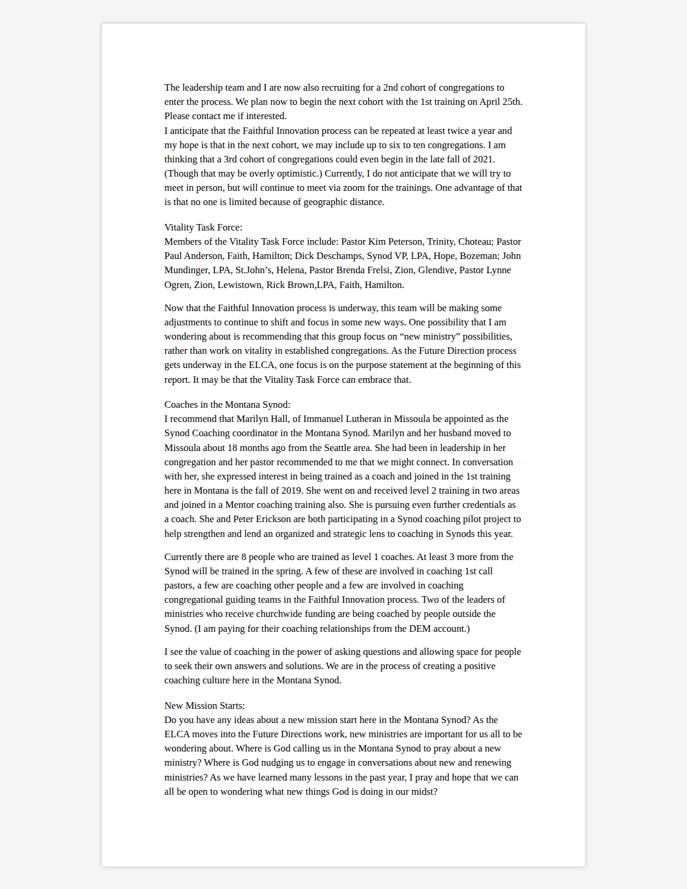The leadership team and I are now also recruiting for a 2nd cohort of congregations to enter the process. We plan now to begin the next cohort with the 1st training on April 25th. Please contact me if interested.
I anticipate that the Faithful Innovation process can be repeated at least twice a year and my hope is that in the next cohort, we may include up to six to ten congregations. I am thinking that a 3rd cohort of congregations could even begin in the late fall of 2021. (Though that may be overly optimistic.) Currently, I do not anticipate that we will try to meet in person, but will continue to meet via zoom for the trainings. One advantage of that is that no one is limited because of geographic distance.
Vitality Task Force:
Members of the Vitality Task Force include: Pastor Kim Peterson, Trinity, Choteau; Pastor Paul Anderson, Faith, Hamilton; Dick Deschamps, Synod VP, LPA, Hope, Bozeman; John Mundinger, LPA, St.John’s, Helena, Pastor Brenda Frelsi, Zion, Glendive, Pastor Lynne Ogren, Zion, Lewistown, Rick Brown,LPA, Faith, Hamilton.
Now that the Faithful Innovation process is underway, this team will be making some adjustments to continue to shift and focus in some new ways. One possibility that I am wondering about is recommending that this group focus on “new ministry” possibilities, rather than work on vitality in established congregations. As the Future Direction process gets underway in the ELCA, one focus is on the purpose statement at the beginning of this report. It may be that the Vitality Task Force can embrace that.
Coaches in the Montana Synod:
I recommend that Marilyn Hall, of Immanuel Lutheran in Missoula be appointed as the Synod Coaching coordinator in the Montana Synod. Marilyn and her husband moved to Missoula about 18 months ago from the Seattle area. She had been in leadership in her congregation and her pastor recommended to me that we might connect. In conversation with her, she expressed interest in being trained as a coach and joined in the 1st training here in Montana is the fall of 2019. She went on and received level 2 training in two areas and joined in a Mentor coaching training also. She is pursuing even further credentials as a coach. She and Peter Erickson are both participating in a Synod coaching pilot project to help strengthen and lend an organized and strategic lens to coaching in Synods this year.
Currently there are 8 people who are trained as level 1 coaches. At least 3 more from the Synod will be trained in the spring. A few of these are involved in coaching 1st call pastors, a few are coaching other people and a few are involved in coaching congregational guiding teams in the Faithful Innovation process. Two of the leaders of ministries who receive churchwide funding are being coached by people outside the Synod. (I am paying for their coaching relationships from the DEM account.)
I see the value of coaching in the power of asking questions and allowing space for people to seek their own answers and solutions. We are in the process of creating a positive coaching culture here in the Montana Synod.
New Mission Starts:
Do you have any ideas about a new mission start here in the Montana Synod? As the ELCA moves into the Future Directions work, new ministries are important for us all to be wondering about. Where is God calling us in the Montana Synod to pray about a new ministry? Where is God nudging us to engage in conversations about new and renewing ministries? As we have learned many lessons in the past year, I pray and hope that we can all be open to wondering what new things God is doing in our midst?